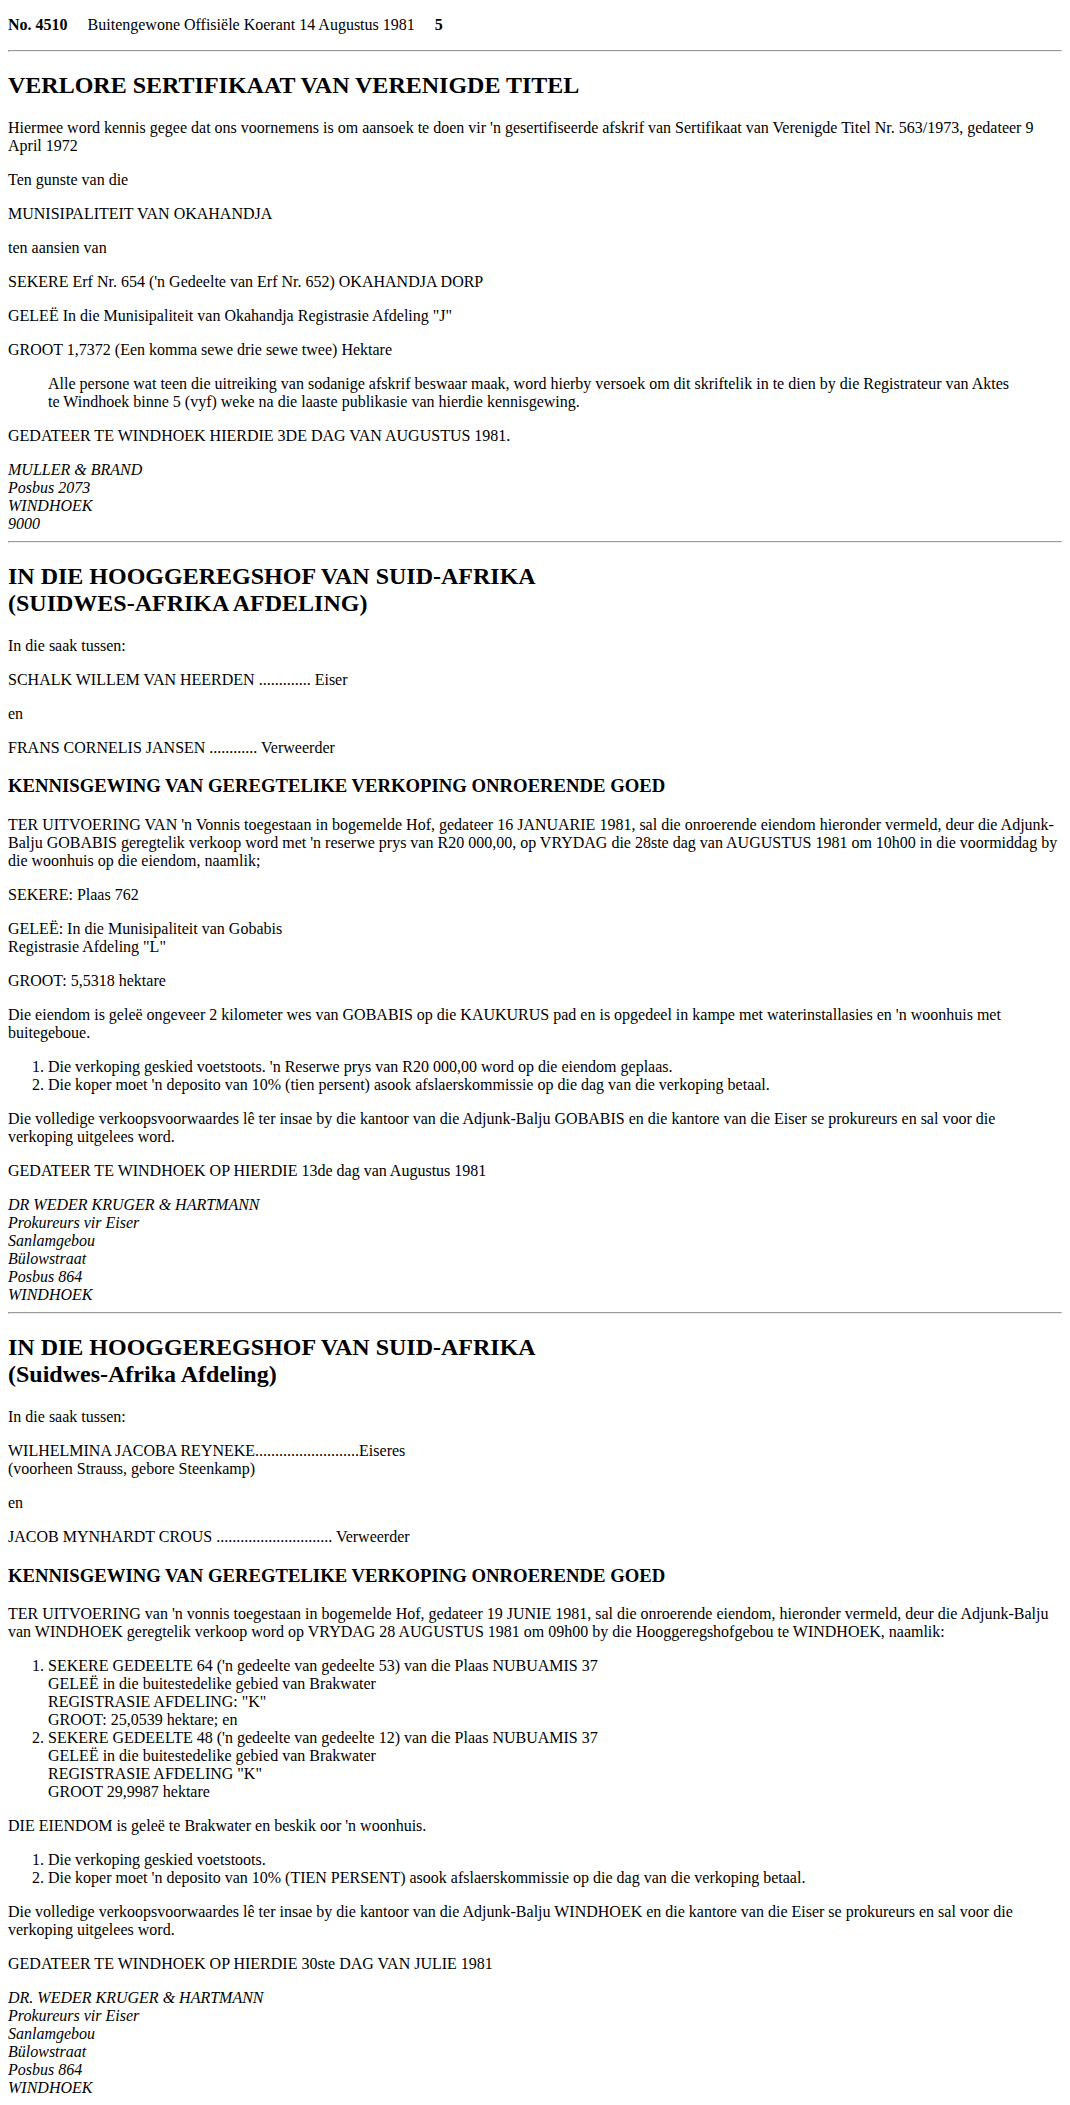No. 4510 Buitengewone Offisiële Koerant 14 Augustus 1981 5
VERLORE SERTIFIKAAT VAN VERENIGDE TITEL
Hiermee word kennis gegee dat ons voornemens is om aansoek te doen vir 'n gesertifiseerde afskrif van Sertifikaat van Verenigde Titel Nr. 563/1973, gedateer 9 April 1972
Ten gunste van die
MUNISIPALITEIT VAN OKAHANDJA
ten aansien van
SEKERE Erf Nr. 654 ('n Gedeelte van Erf Nr. 652) OKAHANDJA DORP
GELEË In die Munisipaliteit van Okahandja Registrasie Afdeling "J"
GROOT 1,7372 (Een komma sewe drie sewe twee) Hektare
Alle persone wat teen die uitreiking van sodanige afskrif beswaar maak, word hierby versoek om dit skriftelik in te dien by die Registrateur van Aktes te Windhoek binne 5 (vyf) weke na die laaste publikasie van hierdie kennisgewing.
GEDATEER TE WINDHOEK HIERDIE 3DE DAG VAN AUGUSTUS 1981.
MULLER & BRAND
Posbus 2073
WINDHOEK
9000
IN DIE HOOGGEREGSHOF VAN SUID-AFRIKA
(SUIDWES-AFRIKA AFDELING)
In die saak tussen:
SCHALK WILLEM VAN HEERDEN ............. Eiser
en
FRANS CORNELIS JANSEN ............ Verweerder
KENNISGEWING VAN GEREGTELIKE VERKOPING ONROERENDE GOED
TER UITVOERING VAN 'n Vonnis toegestaan in bogemelde Hof, gedateer 16 JANUARIE 1981, sal die onroerende eiendom hieronder vermeld, deur die Adjunk-Balju GOBABIS geregtelik verkoop word met 'n reserwe prys van R20 000,00, op VRYDAG die 28ste dag van AUGUSTUS 1981 om 10h00 in die voormiddag by die woonhuis op die eiendom, naamlik;
SEKERE: Plaas 762
GELEË: In die Munisipaliteit van Gobabis
Registrasie Afdeling "L"
GROOT: 5,5318 hektare
Die eiendom is geleë ongeveer 2 kilometer wes van GOBABIS op die KAUKURUS pad en is opgedeel in kampe met waterinstallasies en 'n woonhuis met buitegeboue.
Die verkoping geskied voetstoots. 'n Reserwe prys van R20 000,00 word op die eiendom geplaas.
Die koper moet 'n deposito van 10% (tien persent) asook afslaerskommissie op die dag van die verkoping betaal.
Die volledige verkoopsvoorwaardes lê ter insae by die kantoor van die Adjunk-Balju GOBABIS en die kantore van die Eiser se prokureurs en sal voor die verkoping uitgelees word.
GEDATEER TE WINDHOEK OP HIERDIE 13de dag van Augustus 1981
DR WEDER KRUGER & HARTMANN
Prokureurs vir Eiser
Sanlamgebou
Bülowstraat
Posbus 864
WINDHOEK
IN DIE HOOGGEREGSHOF VAN SUID-AFRIKA
(Suidwes-Afrika Afdeling)
In die saak tussen:
WILHELMINA JACOBA REYNEKE..........................Eiseres
(voorheen Strauss, gebore Steenkamp)
en
JACOB MYNHARDT CROUS ............................. Verweerder
KENNISGEWING VAN GEREGTELIKE VERKOPING ONROERENDE GOED
TER UITVOERING van 'n vonnis toegestaan in bogemelde Hof, gedateer 19 JUNIE 1981, sal die onroerende eiendom, hieronder vermeld, deur die Adjunk-Balju van WINDHOEK geregtelik verkoop word op VRYDAG 28 AUGUSTUS 1981 om 09h00 by die Hooggeregshofgebou te WINDHOEK, naamlik:
SEKERE GEDEELTE 64 ('n gedeelte van gedeelte 53) van die Plaas NUBUAMIS 37
GELEË in die buitestedelike gebied van Brakwater
REGISTRASIE AFDELING: "K"
GROOT: 25,0539 hektare; en
SEKERE GEDEELTE 48 ('n gedeelte van gedeelte 12) van die Plaas NUBUAMIS 37
GELEË in die buitestedelike gebied van Brakwater
REGISTRASIE AFDELING "K"
GROOT 29,9987 hektare
DIE EIENDOM is geleë te Brakwater en beskik oor 'n woonhuis.
Die verkoping geskied voetstoots.
Die koper moet 'n deposito van 10% (TIEN PERSENT) asook afslaerskommissie op die dag van die verkoping betaal.
Die volledige verkoopsvoorwaardes lê ter insae by die kantoor van die Adjunk-Balju WINDHOEK en die kantore van die Eiser se prokureurs en sal voor die verkoping uitgelees word.
GEDATEER TE WINDHOEK OP HIERDIE 30ste DAG VAN JULIE 1981
DR. WEDER KRUGER & HARTMANN
Prokureurs vir Eiser
Sanlamgebou
Bülowstraat
Posbus 864
WINDHOEK